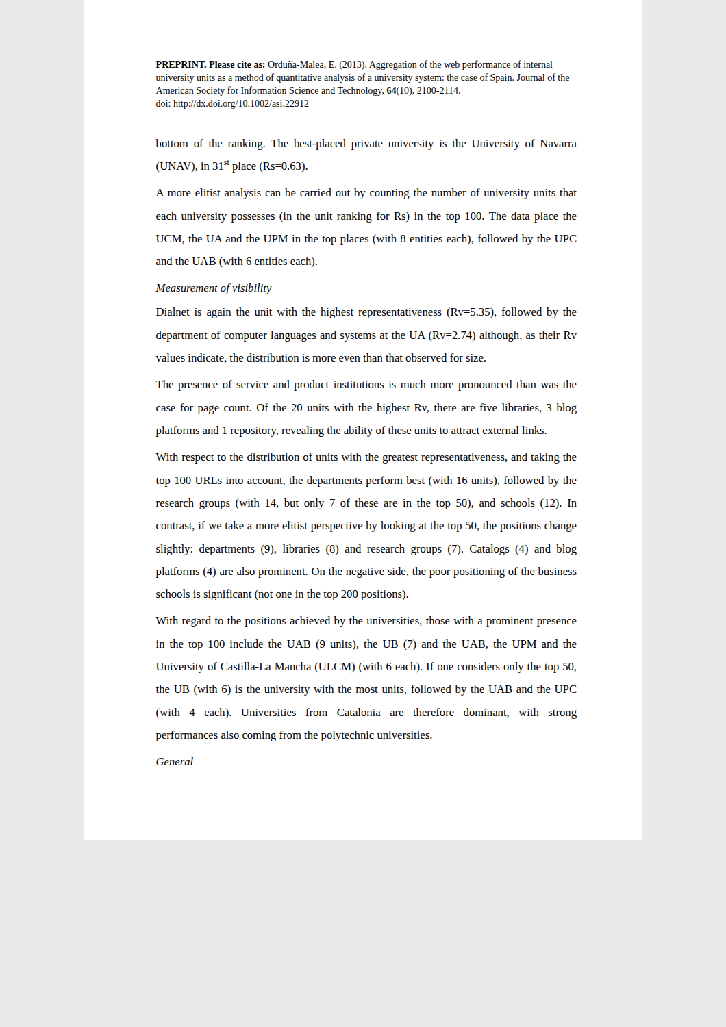PREPRINT. Please cite as: Orduña-Malea, E. (2013). Aggregation of the web performance of internal university units as a method of quantitative analysis of a university system: the case of Spain. Journal of the American Society for Information Science and Technology, 64(10), 2100-2114.
doi: http://dx.doi.org/10.1002/asi.22912
bottom of the ranking. The best-placed private university is the University of Navarra (UNAV), in 31st place (Rs=0.63).
A more elitist analysis can be carried out by counting the number of university units that each university possesses (in the unit ranking for Rs) in the top 100. The data place the UCM, the UA and the UPM in the top places (with 8 entities each), followed by the UPC and the UAB (with 6 entities each).
Measurement of visibility
Dialnet is again the unit with the highest representativeness (Rv=5.35), followed by the department of computer languages and systems at the UA (Rv=2.74) although, as their Rv values indicate, the distribution is more even than that observed for size.
The presence of service and product institutions is much more pronounced than was the case for page count. Of the 20 units with the highest Rv, there are five libraries, 3 blog platforms and 1 repository, revealing the ability of these units to attract external links.
With respect to the distribution of units with the greatest representativeness, and taking the top 100 URLs into account, the departments perform best (with 16 units), followed by the research groups (with 14, but only 7 of these are in the top 50), and schools (12). In contrast, if we take a more elitist perspective by looking at the top 50, the positions change slightly: departments (9), libraries (8) and research groups (7). Catalogs (4) and blog platforms (4) are also prominent. On the negative side, the poor positioning of the business schools is significant (not one in the top 200 positions).
With regard to the positions achieved by the universities, those with a prominent presence in the top 100 include the UAB (9 units), the UB (7) and the UAB, the UPM and the University of Castilla-La Mancha (ULCM) (with 6 each). If one considers only the top 50, the UB (with 6) is the university with the most units, followed by the UAB and the UPC (with 4 each). Universities from Catalonia are therefore dominant, with strong performances also coming from the polytechnic universities.
General